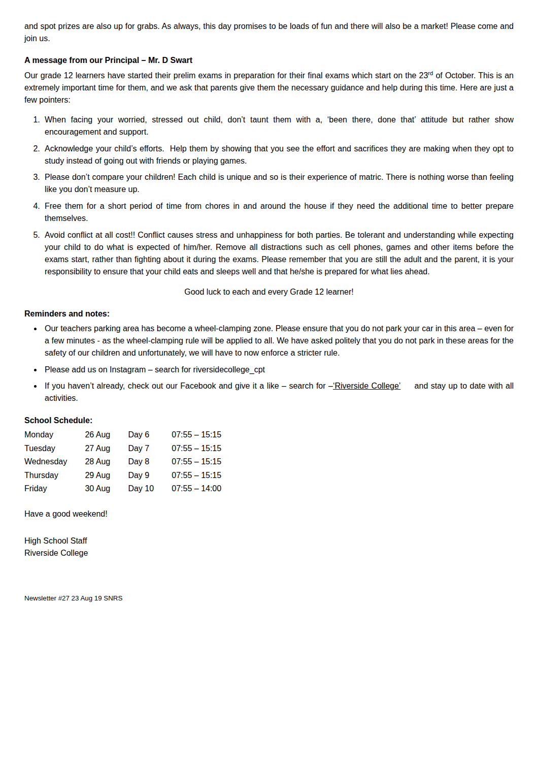and spot prizes are also up for grabs. As always, this day promises to be loads of fun and there will also be a market! Please come and join us.
A message from our Principal – Mr. D Swart
Our grade 12 learners have started their prelim exams in preparation for their final exams which start on the 23rd of October. This is an extremely important time for them, and we ask that parents give them the necessary guidance and help during this time. Here are just a few pointers:
When facing your worried, stressed out child, don’t taunt them with a, ‘been there, done that’ attitude but rather show encouragement and support.
Acknowledge your child’s efforts. Help them by showing that you see the effort and sacrifices they are making when they opt to study instead of going out with friends or playing games.
Please don’t compare your children! Each child is unique and so is their experience of matric. There is nothing worse than feeling like you don’t measure up.
Free them for a short period of time from chores in and around the house if they need the additional time to better prepare themselves.
Avoid conflict at all cost!! Conflict causes stress and unhappiness for both parties. Be tolerant and understanding while expecting your child to do what is expected of him/her. Remove all distractions such as cell phones, games and other items before the exams start, rather than fighting about it during the exams. Please remember that you are still the adult and the parent, it is your responsibility to ensure that your child eats and sleeps well and that he/she is prepared for what lies ahead.
Good luck to each and every Grade 12 learner!
Reminders and notes:
Our teachers parking area has become a wheel-clamping zone. Please ensure that you do not park your car in this area – even for a few minutes - as the wheel-clamping rule will be applied to all. We have asked politely that you do not park in these areas for the safety of our children and unfortunately, we will have to now enforce a stricter rule.
Please add us on Instagram – search for riversidecollege_cpt
If you haven’t already, check out our Facebook and give it a like – search for –‘Riverside College’ and stay up to date with all activities.
School Schedule:
| Monday | 26 Aug | Day 6 | 07:55 – 15:15 |
| Tuesday | 27 Aug | Day 7 | 07:55 – 15:15 |
| Wednesday | 28 Aug | Day 8 | 07:55 – 15:15 |
| Thursday | 29 Aug | Day 9 | 07:55 – 15:15 |
| Friday | 30 Aug | Day 10 | 07:55 – 14:00 |
Have a good weekend!
High School Staff
Riverside College
Newsletter #27 23 Aug 19 SNRS